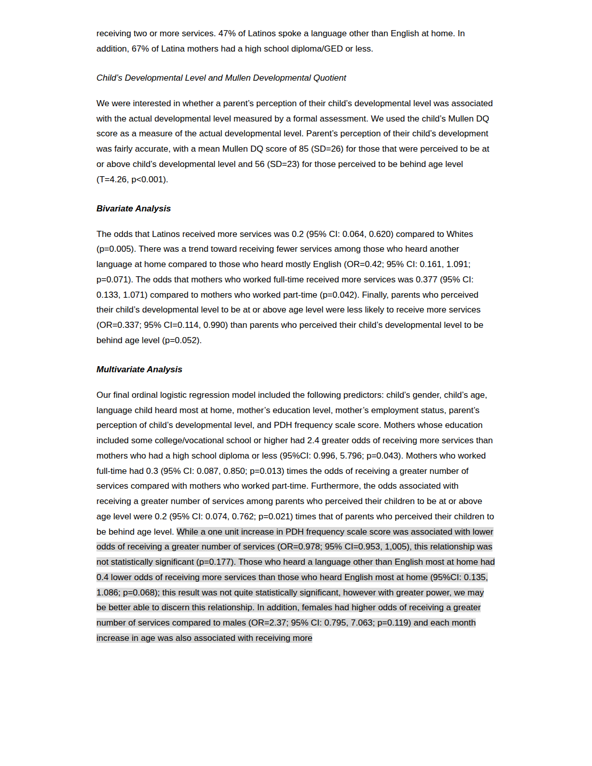receiving two or more services. 47% of Latinos spoke a language other than English at home. In addition, 67% of Latina mothers had a high school diploma/GED or less.
Child’s Developmental Level and Mullen Developmental Quotient
We were interested in whether a parent’s perception of their child’s developmental level was associated with the actual developmental level measured by a formal assessment. We used the child’s Mullen DQ score as a measure of the actual developmental level. Parent’s perception of their child’s development was fairly accurate, with a mean Mullen DQ score of 85 (SD=26) for those that were perceived to be at or above child’s developmental level and 56 (SD=23) for those perceived to be behind age level (T=4.26, p<0.001).
Bivariate Analysis
The odds that Latinos received more services was 0.2 (95% CI: 0.064, 0.620) compared to Whites (p=0.005). There was a trend toward receiving fewer services among those who heard another language at home compared to those who heard mostly English (OR=0.42; 95% CI: 0.161, 1.091; p=0.071). The odds that mothers who worked full-time received more services was 0.377 (95% CI: 0.133, 1.071) compared to mothers who worked part-time (p=0.042). Finally, parents who perceived their child’s developmental level to be at or above age level were less likely to receive more services (OR=0.337; 95% CI=0.114, 0.990) than parents who perceived their child’s developmental level to be behind age level (p=0.052).
Multivariate Analysis
Our final ordinal logistic regression model included the following predictors: child’s gender, child’s age, language child heard most at home, mother’s education level, mother’s employment status, parent’s perception of child’s developmental level, and PDH frequency scale score. Mothers whose education included some college/vocational school or higher had 2.4 greater odds of receiving more services than mothers who had a high school diploma or less (95%CI: 0.996, 5.796; p=0.043). Mothers who worked full-time had 0.3 (95% CI: 0.087, 0.850; p=0.013) times the odds of receiving a greater number of services compared with mothers who worked part-time. Furthermore, the odds associated with receiving a greater number of services among parents who perceived their children to be at or above age level were 0.2 (95% CI: 0.074, 0.762; p=0.021) times that of parents who perceived their children to be behind age level. While a one unit increase in PDH frequency scale score was associated with lower odds of receiving a greater number of services (OR=0.978; 95% CI=0.953, 1,005), this relationship was not statistically significant (p=0.177). Those who heard a language other than English most at home had 0.4 lower odds of receiving more services than those who heard English most at home (95%CI: 0.135, 1.086; p=0.068); this result was not quite statistically significant, however with greater power, we may be better able to discern this relationship. In addition, females had higher odds of receiving a greater number of services compared to males (OR=2.37; 95% CI: 0.795, 7.063; p=0.119) and each month increase in age was also associated with receiving more